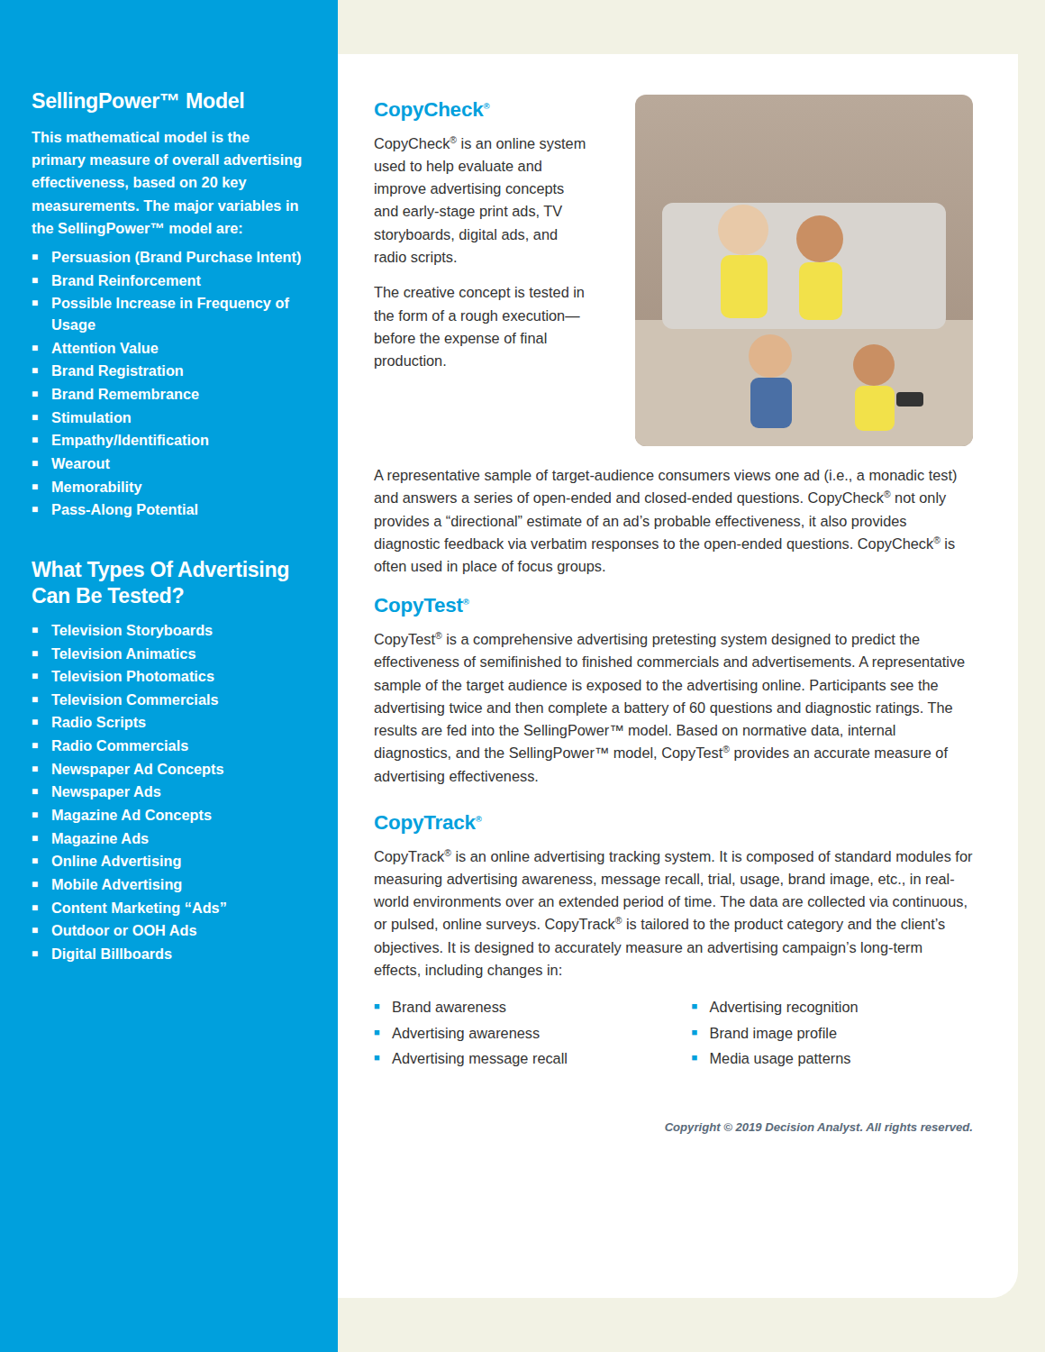SellingPower™ Model
This mathematical model is the primary measure of overall advertising effectiveness, based on 20 key measurements. The major variables in the SellingPower™ model are:
Persuasion (Brand Purchase Intent)
Brand Reinforcement
Possible Increase in Frequency of Usage
Attention Value
Brand Registration
Brand Remembrance
Stimulation
Empathy/Identification
Wearout
Memorability
Pass-Along Potential
What Types Of Advertising Can Be Tested?
Television Storyboards
Television Animatics
Television Photomatics
Television Commercials
Radio Scripts
Radio Commercials
Newspaper Ad Concepts
Newspaper Ads
Magazine Ad Concepts
Magazine Ads
Online Advertising
Mobile Advertising
Content Marketing “Ads”
Outdoor or OOH Ads
Digital Billboards
CopyCheck®
CopyCheck® is an online system used to help evaluate and improve advertising concepts and early-stage print ads, TV storyboards, digital ads, and radio scripts.
The creative concept is tested in the form of a rough execution—before the expense of final production.
A representative sample of target-audience consumers views one ad (i.e., a monadic test) and answers a series of open-ended and closed-ended questions. CopyCheck® not only provides a “directional” estimate of an ad’s probable effectiveness, it also provides diagnostic feedback via verbatim responses to the open-ended questions. CopyCheck® is often used in place of focus groups.
CopyTest®
CopyTest® is a comprehensive advertising pretesting system designed to predict the effectiveness of semifinished to finished commercials and advertisements. A representative sample of the target audience is exposed to the advertising online. Participants see the advertising twice and then complete a battery of 60 questions and diagnostic ratings. The results are fed into the SellingPower™ model. Based on normative data, internal diagnostics, and the SellingPower™ model, CopyTest® provides an accurate measure of advertising effectiveness.
CopyTrack®
CopyTrack® is an online advertising tracking system. It is composed of standard modules for measuring advertising awareness, message recall, trial, usage, brand image, etc., in real-world environments over an extended period of time. The data are collected via continuous, or pulsed, online surveys. CopyTrack® is tailored to the product category and the client’s objectives. It is designed to accurately measure an advertising campaign’s long-term effects, including changes in:
Brand awareness
Advertising awareness
Advertising message recall
Advertising recognition
Brand image profile
Media usage patterns
Copyright © 2019 Decision Analyst. All rights reserved.